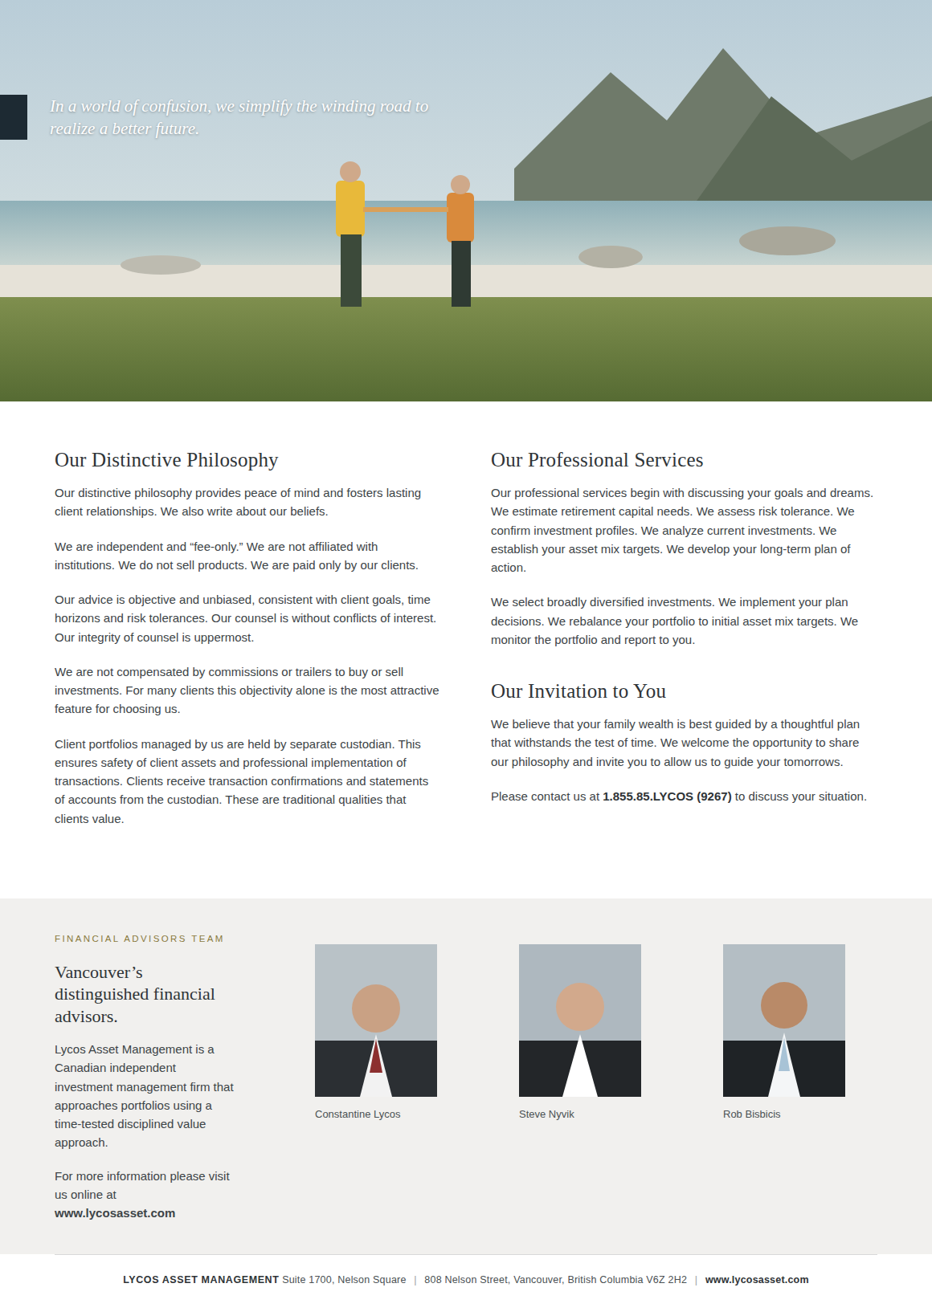In a world of confusion, we simplify the winding road to realize a better future.
Our Distinctive Philosophy
Our distinctive philosophy provides peace of mind and fosters lasting client relationships. We also write about our beliefs.
We are independent and “fee-only.” We are not affiliated with institutions. We do not sell products. We are paid only by our clients.
Our advice is objective and unbiased, consistent with client goals, time horizons and risk tolerances. Our counsel is without conflicts of interest. Our integrity of counsel is uppermost.
We are not compensated by commissions or trailers to buy or sell investments. For many clients this objectivity alone is the most attractive feature for choosing us.
Client portfolios managed by us are held by separate custodian. This ensures safety of client assets and professional implementation of transactions. Clients receive transaction confirmations and statements of accounts from the custodian. These are traditional qualities that clients value.
Our Professional Services
Our professional services begin with discussing your goals and dreams. We estimate retirement capital needs. We assess risk tolerance. We confirm investment profiles. We analyze current investments. We establish your asset mix targets. We develop your long-term plan of action.
We select broadly diversified investments. We implement your plan decisions. We rebalance your portfolio to initial asset mix targets. We monitor the portfolio and report to you.
Our Invitation to You
We believe that your family wealth is best guided by a thoughtful plan that withstands the test of time. We welcome the opportunity to share our philosophy and invite you to allow us to guide your tomorrows.
Please contact us at 1.855.85.LYCOS (9267) to discuss your situation.
Financial Advisors Team
Vancouver’s distinguished financial advisors.
Lycos Asset Management is a Canadian independent investment management firm that approaches portfolios using a time-tested disciplined value approach.
For more information please visit us online at
www.lycosasset.com
Constantine Lycos
Steve Nyvik
Rob Bisbicis
LYCOS ASSET MANAGEMENT Suite 1700, Nelson Square | 808 Nelson Street, Vancouver, British Columbia V6Z 2H2 | www.lycosasset.com